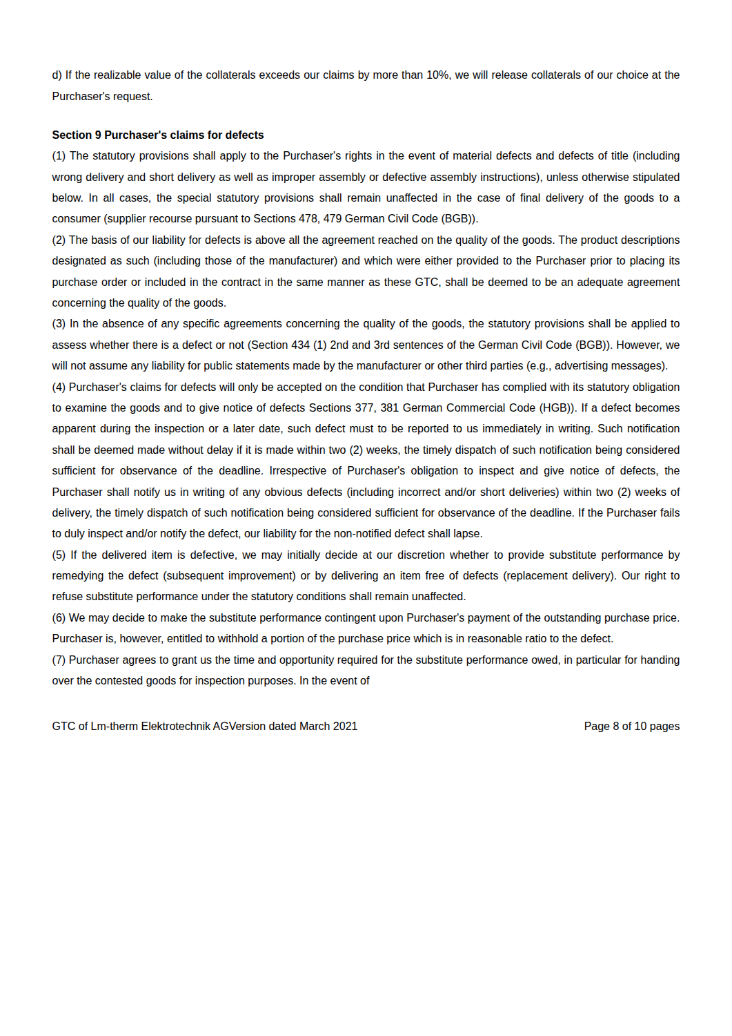d) If the realizable value of the collaterals exceeds our claims by more than 10%, we will release collaterals of our choice at the Purchaser's request.
Section 9 Purchaser's claims for defects
(1) The statutory provisions shall apply to the Purchaser's rights in the event of material defects and defects of title (including wrong delivery and short delivery as well as improper assembly or defective assembly instructions), unless otherwise stipulated below. In all cases, the special statutory provisions shall remain unaffected in the case of final delivery of the goods to a consumer (supplier recourse pursuant to Sections 478, 479 German Civil Code (BGB)).
(2) The basis of our liability for defects is above all the agreement reached on the quality of the goods. The product descriptions designated as such (including those of the manufacturer) and which were either provided to the Purchaser prior to placing its purchase order or included in the contract in the same manner as these GTC, shall be deemed to be an adequate agreement concerning the quality of the goods.
(3) In the absence of any specific agreements concerning the quality of the goods, the statutory provisions shall be applied to assess whether there is a defect or not (Section 434 (1) 2nd and 3rd sentences of the German Civil Code (BGB)). However, we will not assume any liability for public statements made by the manufacturer or other third parties (e.g., advertising messages).
(4) Purchaser's claims for defects will only be accepted on the condition that Purchaser has complied with its statutory obligation to examine the goods and to give notice of defects Sections 377, 381 German Commercial Code (HGB)). If a defect becomes apparent during the inspection or a later date, such defect must to be reported to us immediately in writing. Such notification shall be deemed made without delay if it is made within two (2) weeks, the timely dispatch of such notification being considered sufficient for observance of the deadline. Irrespective of Purchaser's obligation to inspect and give notice of defects, the Purchaser shall notify us in writing of any obvious defects (including incorrect and/or short deliveries) within two (2) weeks of delivery, the timely dispatch of such notification being considered sufficient for observance of the deadline. If the Purchaser fails to duly inspect and/or notify the defect, our liability for the non-notified defect shall lapse.
(5) If the delivered item is defective, we may initially decide at our discretion whether to provide substitute performance by remedying the defect (subsequent improvement) or by delivering an item free of defects (replacement delivery). Our right to refuse substitute performance under the statutory conditions shall remain unaffected.
(6) We may decide to make the substitute performance contingent upon Purchaser's payment of the outstanding purchase price. Purchaser is, however, entitled to withhold a portion of the purchase price which is in reasonable ratio to the defect.
(7) Purchaser agrees to grant us the time and opportunity required for the substitute performance owed, in particular for handing over the contested goods for inspection purposes. In the event of
GTC of Lm-therm Elektrotechnik AGVersion dated March 2021 Page 8 of 10 pages